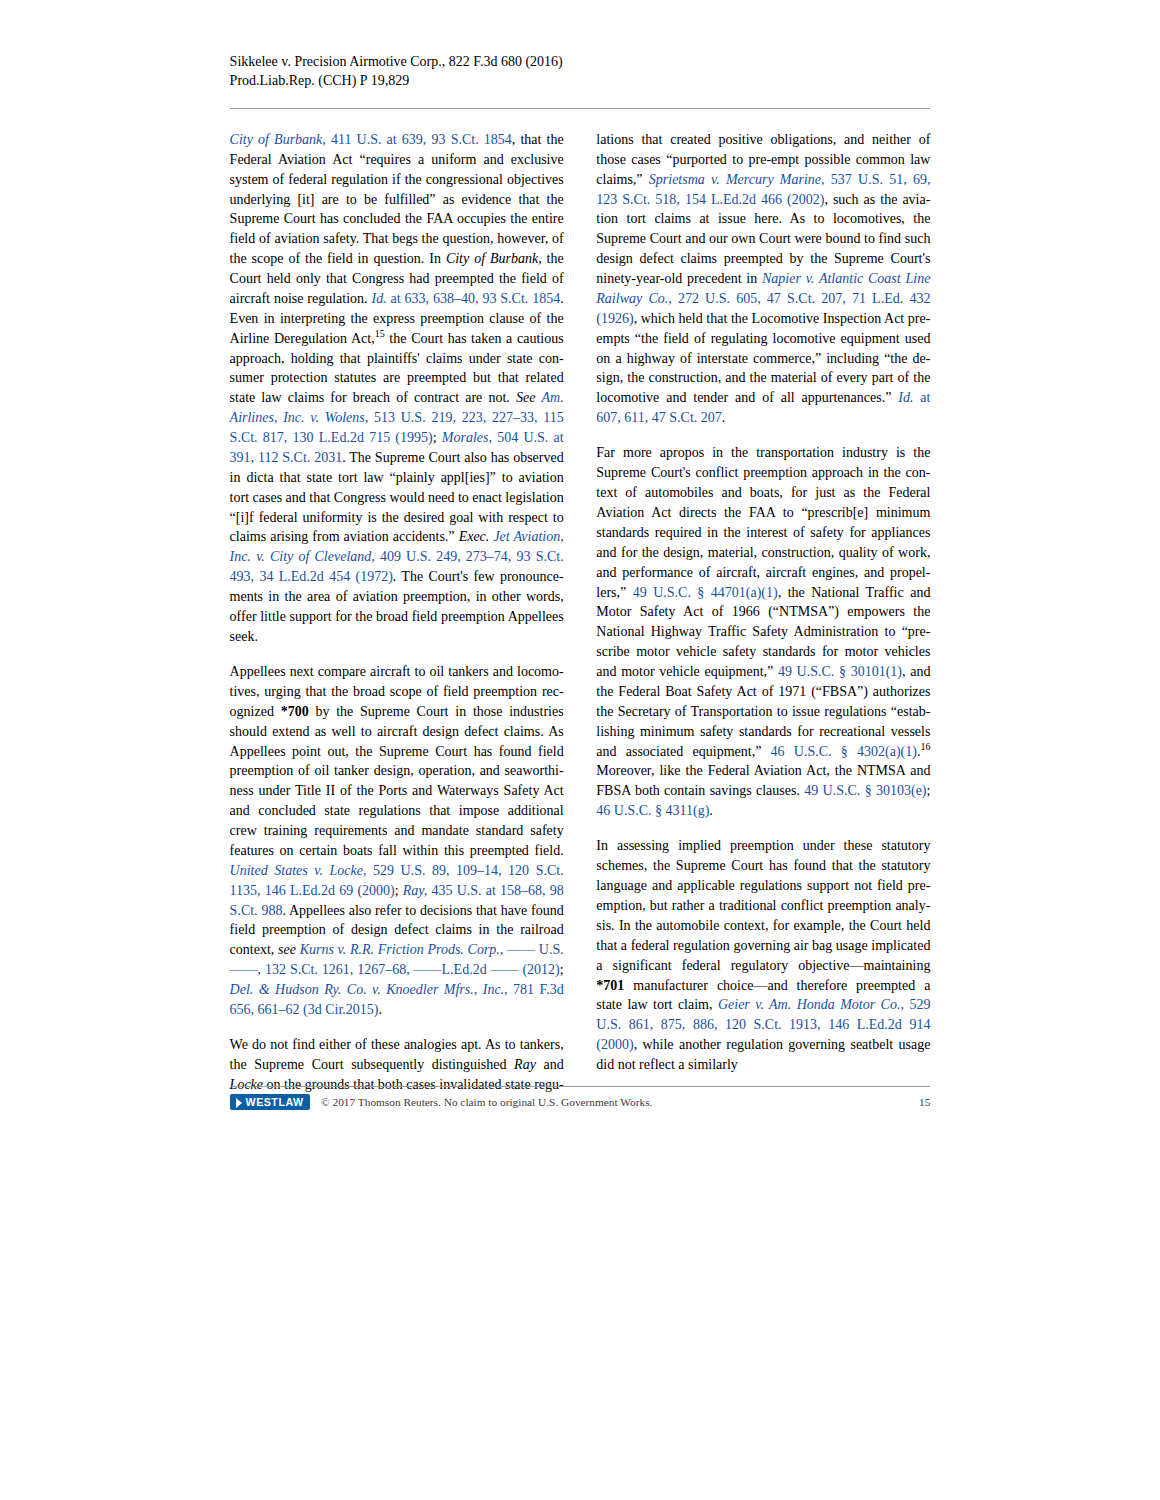Sikkelee v. Precision Airmotive Corp., 822 F.3d 680 (2016)
Prod.Liab.Rep. (CCH) P 19,829
City of Burbank, 411 U.S. at 639, 93 S.Ct. 1854, that the Federal Aviation Act “requires a uniform and exclusive system of federal regulation if the congressional objectives underlying [it] are to be fulfilled” as evidence that the Supreme Court has concluded the FAA occupies the entire field of aviation safety. That begs the question, however, of the scope of the field in question. In City of Burbank, the Court held only that Congress had preempted the field of aircraft noise regulation. Id. at 633, 638–40, 93 S.Ct. 1854. Even in interpreting the express preemption clause of the Airline Deregulation Act,15 the Court has taken a cautious approach, holding that plaintiffs' claims under state consumer protection statutes are preempted but that related state law claims for breach of contract are not. See Am. Airlines, Inc. v. Wolens, 513 U.S. 219, 223, 227–33, 115 S.Ct. 817, 130 L.Ed.2d 715 (1995); Morales, 504 U.S. at 391, 112 S.Ct. 2031. The Supreme Court also has observed in dicta that state tort law “plainly appl[ies]” to aviation tort cases and that Congress would need to enact legislation “[i]f federal uniformity is the desired goal with respect to claims arising from aviation accidents.” Exec. Jet Aviation, Inc. v. City of Cleveland, 409 U.S. 249, 273–74, 93 S.Ct. 493, 34 L.Ed.2d 454 (1972). The Court's few pronouncements in the area of aviation preemption, in other words, offer little support for the broad field preemption Appellees seek.
Appellees next compare aircraft to oil tankers and locomotives, urging that the broad scope of field preemption recognized *700 by the Supreme Court in those industries should extend as well to aircraft design defect claims. As Appellees point out, the Supreme Court has found field preemption of oil tanker design, operation, and seaworthiness under Title II of the Ports and Waterways Safety Act and concluded state regulations that impose additional crew training requirements and mandate standard safety features on certain boats fall within this preempted field. United States v. Locke, 529 U.S. 89, 109–14, 120 S.Ct. 1135, 146 L.Ed.2d 69 (2000); Ray, 435 U.S. at 158–68, 98 S.Ct. 988. Appellees also refer to decisions that have found field preemption of design defect claims in the railroad context, see Kurns v. R.R. Friction Prods. Corp., —— U.S. ——, 132 S.Ct. 1261, 1267–68, ——L.Ed.2d —— (2012); Del. & Hudson Ry. Co. v. Knoedler Mfrs., Inc., 781 F.3d 656, 661–62 (3d Cir.2015).
We do not find either of these analogies apt. As to tankers, the Supreme Court subsequently distinguished Ray and Locke on the grounds that both cases invalidated state regulations that created positive obligations, and neither of those cases “purported to pre-empt possible common law claims,” Sprietsma v. Mercury Marine, 537 U.S. 51, 69, 123 S.Ct. 518, 154 L.Ed.2d 466 (2002), such as the aviation tort claims at issue here. As to locomotives, the Supreme Court and our own Court were bound to find such design defect claims preempted by the Supreme Court's ninety-year-old precedent in Napier v. Atlantic Coast Line Railway Co., 272 U.S. 605, 47 S.Ct. 207, 71 L.Ed. 432 (1926), which held that the Locomotive Inspection Act preempts “the field of regulating locomotive equipment used on a highway of interstate commerce,” including “the design, the construction, and the material of every part of the locomotive and tender and of all appurtenances.” Id. at 607, 611, 47 S.Ct. 207.
Far more apropos in the transportation industry is the Supreme Court's conflict preemption approach in the context of automobiles and boats, for just as the Federal Aviation Act directs the FAA to “prescrib[e] minimum standards required in the interest of safety for appliances and for the design, material, construction, quality of work, and performance of aircraft, aircraft engines, and propellers,” 49 U.S.C. § 44701(a)(1), the National Traffic and Motor Safety Act of 1966 (“NTMSA”) empowers the National Highway Traffic Safety Administration to “prescribe motor vehicle safety standards for motor vehicles and motor vehicle equipment,” 49 U.S.C. § 30101(1), and the Federal Boat Safety Act of 1971 (“FBSA”) authorizes the Secretary of Transportation to issue regulations “establishing minimum safety standards for recreational vessels and associated equipment,” 46 U.S.C. § 4302(a)(1).16 Moreover, like the Federal Aviation Act, the NTMSA and FBSA both contain savings clauses. 49 U.S.C. § 30103(e); 46 U.S.C. § 4311(g).
In assessing implied preemption under these statutory schemes, the Supreme Court has found that the statutory language and applicable regulations support not field preemption, but rather a traditional conflict preemption analysis. In the automobile context, for example, the Court held that a federal regulation governing air bag usage implicated a significant federal regulatory objective—maintaining *701 manufacturer choice—and therefore preempted a state law tort claim, Geier v. Am. Honda Motor Co., 529 U.S. 861, 875, 886, 120 S.Ct. 1913, 146 L.Ed.2d 914 (2000), while another regulation governing seatbelt usage did not reflect a similarly
WESTLAW © 2017 Thomson Reuters. No claim to original U.S. Government Works. 15